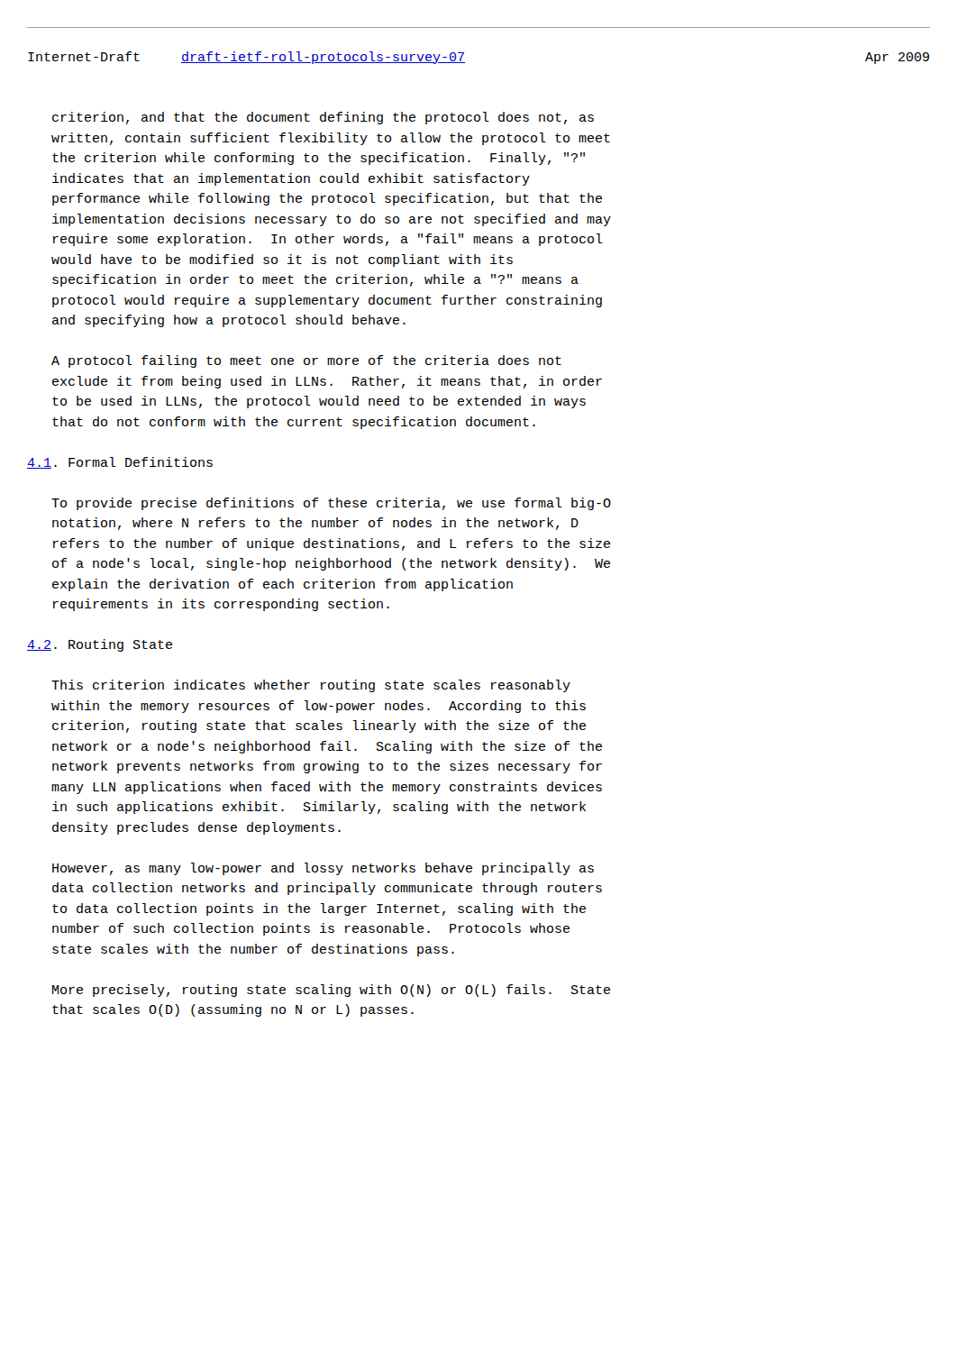Internet-Draft draft-ietf-roll-protocols-survey-07 Apr 2009
criterion, and that the document defining the protocol does not, as
written, contain sufficient flexibility to allow the protocol to meet
the criterion while conforming to the specification.  Finally, "?"
indicates that an implementation could exhibit satisfactory
performance while following the protocol specification, but that the
implementation decisions necessary to do so are not specified and may
require some exploration.  In other words, a "fail" means a protocol
would have to be modified so it is not compliant with its
specification in order to meet the criterion, while a "?" means a
protocol would require a supplementary document further constraining
and specifying how a protocol should behave.
A protocol failing to meet one or more of the criteria does not
exclude it from being used in LLNs.  Rather, it means that, in order
to be used in LLNs, the protocol would need to be extended in ways
that do not conform with the current specification document.
4.1. Formal Definitions
To provide precise definitions of these criteria, we use formal big-O
notation, where N refers to the number of nodes in the network, D
refers to the number of unique destinations, and L refers to the size
of a node's local, single-hop neighborhood (the network density).  We
explain the derivation of each criterion from application
requirements in its corresponding section.
4.2. Routing State
This criterion indicates whether routing state scales reasonably
within the memory resources of low-power nodes.  According to this
criterion, routing state that scales linearly with the size of the
network or a node's neighborhood fail.  Scaling with the size of the
network prevents networks from growing to to the sizes necessary for
many LLN applications when faced with the memory constraints devices
in such applications exhibit.  Similarly, scaling with the network
density precludes dense deployments.
However, as many low-power and lossy networks behave principally as
data collection networks and principally communicate through routers
to data collection points in the larger Internet, scaling with the
number of such collection points is reasonable.  Protocols whose
state scales with the number of destinations pass.
More precisely, routing state scaling with O(N) or O(L) fails.  State
that scales O(D) (assuming no N or L) passes.